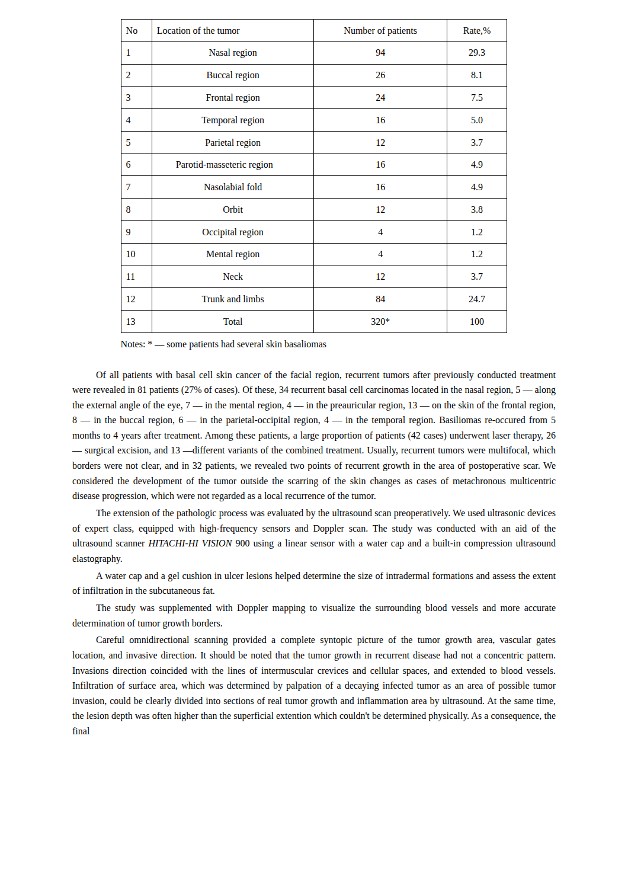| No | Location of the tumor | Number of patients | Rate,% |
| --- | --- | --- | --- |
| 1 | Nasal region | 94 | 29.3 |
| 2 | Buccal region | 26 | 8.1 |
| 3 | Frontal region | 24 | 7.5 |
| 4 | Temporal region | 16 | 5.0 |
| 5 | Parietal region | 12 | 3.7 |
| 6 | Parotid-masseteric region | 16 | 4.9 |
| 7 | Nasolabial fold | 16 | 4.9 |
| 8 | Orbit | 12 | 3.8 |
| 9 | Occipital region | 4 | 1.2 |
| 10 | Mental region | 4 | 1.2 |
| 11 | Neck | 12 | 3.7 |
| 12 | Trunk and limbs | 84 | 24.7 |
| 13 | Total | 320* | 100 |
Notes: * — some patients had several skin basaliomas
Of all patients with basal cell skin cancer of the facial region, recurrent tumors after previously conducted treatment were revealed in 81 patients (27% of cases). Of these, 34 recurrent basal cell carcinomas located in the nasal region, 5 — along the external angle of the eye, 7 — in the mental region, 4 — in the preauricular region, 13 — on the skin of the frontal region, 8 — in the buccal region, 6 — in the parietal-occipital region, 4 — in the temporal region. Basiliomas re-occured from 5 months to 4 years after treatment. Among these patients, a large proportion of patients (42 cases) underwent laser therapy, 26 — surgical excision, and 13 —different variants of the combined treatment. Usually, recurrent tumors were multifocal, which borders were not clear, and in 32 patients, we revealed two points of recurrent growth in the area of postoperative scar. We considered the development of the tumor outside the scarring of the skin changes as cases of metachronous multicentric disease progression, which were not regarded as a local recurrence of the tumor.
The extension of the pathologic process was evaluated by the ultrasound scan preoperatively. We used ultrasonic devices of expert class, equipped with high-frequency sensors and Doppler scan. The study was conducted with an aid of the ultrasound scanner HITACHI-HI VISION 900 using a linear sensor with a water cap and a built-in compression ultrasound elastography.
A water cap and a gel cushion in ulcer lesions helped determine the size of intradermal formations and assess the extent of infiltration in the subcutaneous fat.
The study was supplemented with Doppler mapping to visualize the surrounding blood vessels and more accurate determination of tumor growth borders.
Careful omnidirectional scanning provided a complete syntopic picture of the tumor growth area, vascular gates location, and invasive direction. It should be noted that the tumor growth in recurrent disease had not a concentric pattern. Invasions direction coincided with the lines of intermuscular crevices and cellular spaces, and extended to blood vessels. Infiltration of surface area, which was determined by palpation of a decaying infected tumor as an area of possible tumor invasion, could be clearly divided into sections of real tumor growth and inflammation area by ultrasound. At the same time, the lesion depth was often higher than the superficial extention which couldn't be determined physically. As a consequence, the final